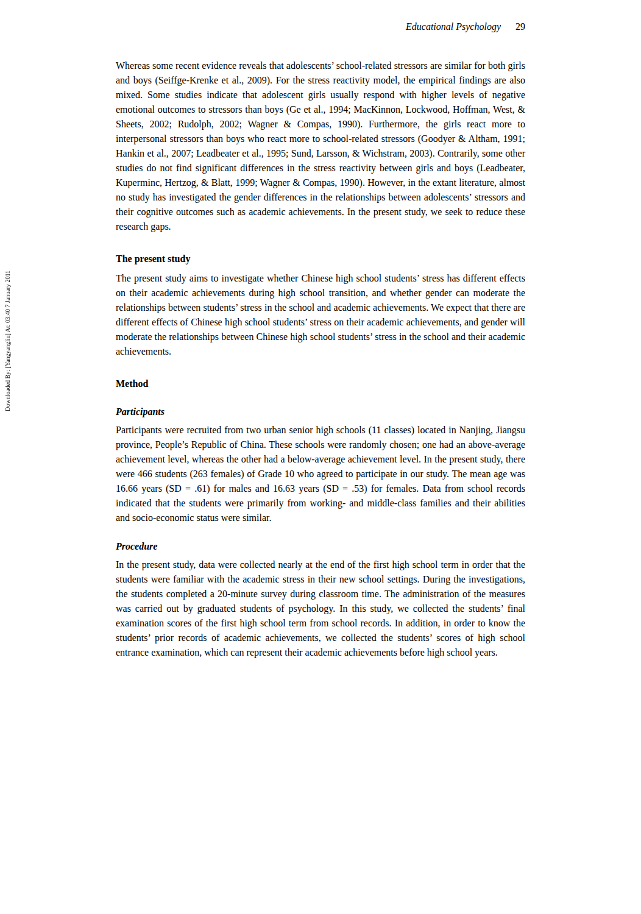Downloaded By: [Yangyangliu] At: 03:40 7 January 2011
Educational Psychology 29
Whereas some recent evidence reveals that adolescents’ school-related stressors are similar for both girls and boys (Seiffge-Krenke et al., 2009). For the stress reactivity model, the empirical findings are also mixed. Some studies indicate that adolescent girls usually respond with higher levels of negative emotional outcomes to stressors than boys (Ge et al., 1994; MacKinnon, Lockwood, Hoffman, West, & Sheets, 2002; Rudolph, 2002; Wagner & Compas, 1990). Furthermore, the girls react more to interpersonal stressors than boys who react more to school-related stressors (Goodyer & Altham, 1991; Hankin et al., 2007; Leadbeater et al., 1995; Sund, Larsson, & Wichstram, 2003). Contrarily, some other studies do not find significant differences in the stress reactivity between girls and boys (Leadbeater, Kuperminc, Hertzog, & Blatt, 1999; Wagner & Compas, 1990). However, in the extant literature, almost no study has investigated the gender differences in the relationships between adolescents’ stressors and their cognitive outcomes such as academic achievements. In the present study, we seek to reduce these research gaps.
The present study
The present study aims to investigate whether Chinese high school students’ stress has different effects on their academic achievements during high school transition, and whether gender can moderate the relationships between students’ stress in the school and academic achievements. We expect that there are different effects of Chinese high school students’ stress on their academic achievements, and gender will moderate the relationships between Chinese high school students’ stress in the school and their academic achievements.
Method
Participants
Participants were recruited from two urban senior high schools (11 classes) located in Nanjing, Jiangsu province, People’s Republic of China. These schools were randomly chosen; one had an above-average achievement level, whereas the other had a below-average achievement level. In the present study, there were 466 students (263 females) of Grade 10 who agreed to participate in our study. The mean age was 16.66 years (SD = .61) for males and 16.63 years (SD = .53) for females. Data from school records indicated that the students were primarily from working- and middle-class families and their abilities and socio-economic status were similar.
Procedure
In the present study, data were collected nearly at the end of the first high school term in order that the students were familiar with the academic stress in their new school settings. During the investigations, the students completed a 20-minute survey during classroom time. The administration of the measures was carried out by graduated students of psychology. In this study, we collected the students’ final examination scores of the first high school term from school records. In addition, in order to know the students’ prior records of academic achievements, we collected the students’ scores of high school entrance examination, which can represent their academic achievements before high school years.